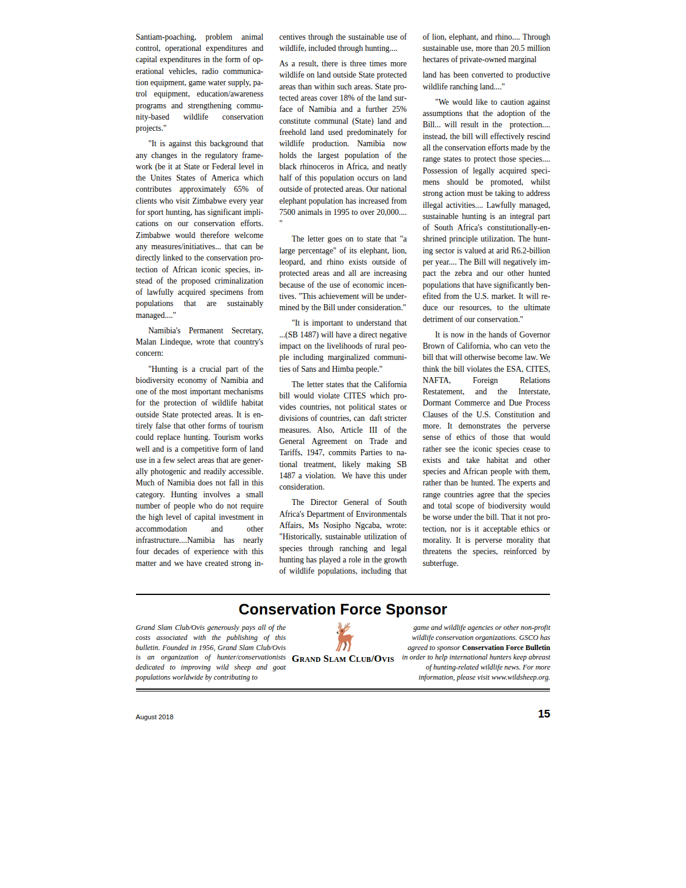Santiam-poaching, problem animal control, operational expenditures and capital expenditures in the form of operational vehicles, radio communication equipment, game water supply, patrol equipment, education/awareness programs and strengthening community-based wildlife conservation projects."
"It is against this background that any changes in the regulatory framework (be it at State or Federal level in the Unites States of America which contributes approximately 65% of clients who visit Zimbabwe every year for sport hunting, has significant implications on our conservation efforts. Zimbabwe would therefore welcome any measures/initiatives... that can be directly linked to the conservation protection of African iconic species, instead of the proposed criminalization of lawfully acquired specimens from populations that are sustainably managed...."
Namibia's Permanent Secretary, Malan Lindeque, wrote that country's concern:
"Hunting is a crucial part of the biodiversity economy of Namibia and one of the most important mechanisms for the protection of wildlife habitat outside State protected areas. It is entirely false that other forms of tourism could replace hunting. Tourism works well and is a competitive form of land use in a few select areas that are generally photogenic and readily accessible. Much of Namibia does not fall in this category. Hunting involves a small number of people who do not require the high level of capital investment in accommodation and other infrastructure....Namibia has nearly four decades of experience with this matter and we have created strong incentives through the sustainable use of wildlife, included through hunting....
As a result, there is three times more wildlife on land outside State protected areas than within such areas. State protected areas cover 18% of the land surface of Namibia and a further 25% constitute communal (State) land and freehold land used predominately for wildlife production. Namibia now holds the largest population of the black rhinoceros in Africa, and neatly half of this population occurs on land outside of protected areas. Our national elephant population has increased from 7500 animals in 1995 to over 20,000.... "
The letter goes on to state that "a large percentage" of its elephant, lion, leopard, and rhino exists outside of protected areas and all are increasing because of the use of economic incentives. "This achievement will be undermined by the Bill under consideration."
"It is important to understand that ...(SB 1487) will have a direct negative impact on the livelihoods of rural people including marginalized communities of Sans and Himba people."
The letter states that the California bill would violate CITES which provides countries, not political states or divisions of countries, can daft stricter measures. Also, Article III of the General Agreement on Trade and Tariffs, 1947, commits Parties to national treatment, likely making SB 1487 a violation. We have this under consideration.
The Director General of South Africa's Department of Environmentals Affairs, Ms Nosipho Ngcaba, wrote: "Historically, sustainable utilization of species through ranching and legal hunting has played a role in the growth of wildlife populations, including that of lion, elephant, and rhino.... Through sustainable use, more than 20.5 million hectares of private-owned marginal
land has been converted to productive wildlife ranching land...."
"We would like to caution against assumptions that the adoption of the Bill... will result in the protection.... instead, the bill will effectively rescind all the conservation efforts made by the range states to protect those species.... Possession of legally acquired specimens should be promoted, whilst strong action must be taking to address illegal activities.... Lawfully managed, sustainable hunting is an integral part of South Africa's constitutionally-enshrined principle utilization. The hunting sector is valued at arid R6.2-billion per year.... The Bill will negatively impact the zebra and our other hunted populations that have significantly benefited from the U.S. market. It will reduce our resources, to the ultimate detriment of our conservation."
It is now in the hands of Governor Brown of California, who can veto the bill that will otherwise become law. We think the bill violates the ESA, CITES, NAFTA, Foreign Relations Restatement, and the Interstate, Dormant Commerce and Due Process Clauses of the U.S. Constitution and more. It demonstrates the perverse sense of ethics of those that would rather see the iconic species cease to exists and take habitat and other species and African people with them, rather than be hunted. The experts and range countries agree that the species and total scope of biodiversity would be worse under the bill. That it not protection, nor is it acceptable ethics or morality. It is perverse morality that threatens the species, reinforced by subterfuge.
Conservation Force Sponsor
Grand Slam Club/Ovis generously pays all of the costs associated with the publishing of this bulletin. Founded in 1956, Grand Slam Club/Ovis is an organization of hunter/conservationists dedicated to improving wild sheep and goat populations worldwide by contributing to
🦌
Grand Slam Club/Ovis
game and wildlife agencies or other non-profit wildlife conservation organizations. GSCO has agreed to sponsor Conservation Force Bulletin in order to help international hunters keep abreast of hunting-related wildlife news. For more information, please visit www.wildsheep.org.
August 2018
15